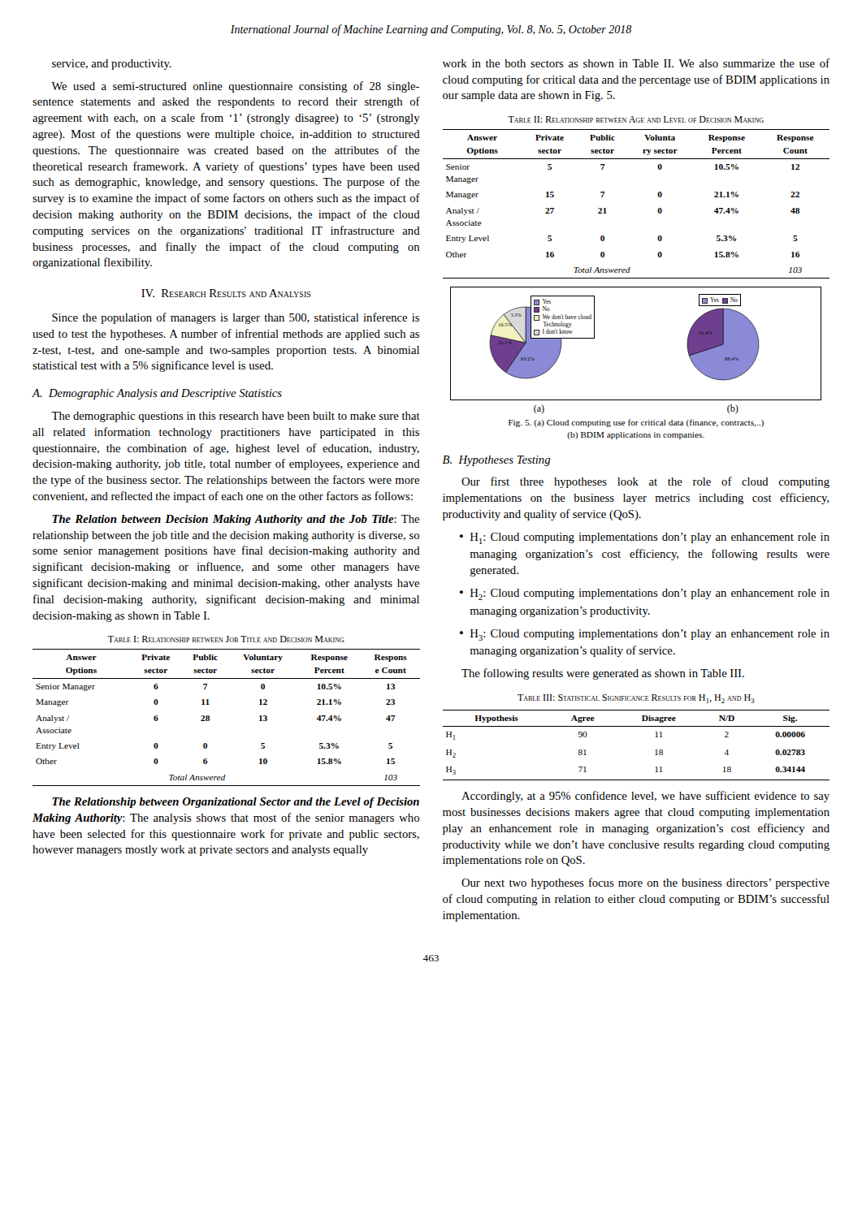International Journal of Machine Learning and Computing, Vol. 8, No. 5, October 2018
service, and productivity.
We used a semi-structured online questionnaire consisting of 28 single-sentence statements and asked the respondents to record their strength of agreement with each, on a scale from ‘1’ (strongly disagree) to ‘5’ (strongly agree). Most of the questions were multiple choice, in-addition to structured questions. The questionnaire was created based on the attributes of the theoretical research framework. A variety of questions’ types have been used such as demographic, knowledge, and sensory questions. The purpose of the survey is to examine the impact of some factors on others such as the impact of decision making authority on the BDIM decisions, the impact of the cloud computing services on the organizations' traditional IT infrastructure and business processes, and finally the impact of the cloud computing on organizational flexibility.
IV. Research Results and Analysis
Since the population of managers is larger than 500, statistical inference is used to test the hypotheses. A number of infrential methods are applied such as z-test, t-test, and one-sample and two-samples proportion tests. A binomial statistical test with a 5% significance level is used.
A. Demographic Analysis and Descriptive Statistics
The demographic questions in this research have been built to make sure that all related information technology practitioners have participated in this questionnaire, the combination of age, highest level of education, industry, decision-making authority, job title, total number of employees, experience and the type of the business sector. The relationships between the factors were more convenient, and reflected the impact of each one on the other factors as follows:
The Relation between Decision Making Authority and the Job Title: The relationship between the job title and the decision making authority is diverse, so some senior management positions have final decision-making authority and significant decision-making or influence, and some other managers have significant decision-making and minimal decision-making, other analysts have final decision-making authority, significant decision-making and minimal decision-making as shown in Table I.
Table I: Relationship between Job Title and Decision Making
| Answer Options | Private sector | Public sector | Voluntary sector | Response Percent | Respons e Count |
| --- | --- | --- | --- | --- | --- |
| Senior Manager | 6 | 7 | 0 | 10.5% | 13 |
| Manager | 0 | 11 | 12 | 21.1% | 23 |
| Analyst / Associate | 6 | 28 | 13 | 47.4% | 47 |
| Entry Level | 0 | 0 | 5 | 5.3% | 5 |
| Other | 0 | 6 | 10 | 15.8% | 15 |
| Total Answered | 103 |
The Relationship between Organizational Sector and the Level of Decision Making Authority: The analysis shows that most of the senior managers who have been selected for this questionnaire work for private and public sectors, however managers mostly work at private sectors and analysts equally
work in the both sectors as shown in Table II. We also summarize the use of cloud computing for critical data and the percentage use of BDIM applications in our sample data are shown in Fig. 5.
Table II: Relationship between Age and Level of Decision Making
| Answer Options | Private sector | Public sector | Volunta ry sector | Response Percent | Response Count |
| --- | --- | --- | --- | --- | --- |
| Senior Manager | 5 | 7 | 0 | 10.5% | 12 |
| Manager | 15 | 7 | 0 | 21.1% | 22 |
| Analyst / Associate | 27 | 21 | 0 | 47.4% | 48 |
| Entry Level | 5 | 0 | 0 | 5.3% | 5 |
| Other | 16 | 0 | 0 | 15.8% | 16 |
| Total Answered | 103 |
63.2% 21.1% 10.5% 5.3%
Yes
No
We don't have cloud
Technology
I don't know
68.4% 31.6%
Yes No
(a) (b)
Fig. 5. (a) Cloud computing use for critical data (finance, contracts,..)
(b) BDIM applications in companies.
B. Hypotheses Testing
Our first three hypotheses look at the role of cloud computing implementations on the business layer metrics including cost efficiency, productivity and quality of service (QoS).
H1: Cloud computing implementations don’t play an enhancement role in managing organization’s cost efficiency, the following results were generated.
H2: Cloud computing implementations don’t play an enhancement role in managing organization’s productivity.
H3: Cloud computing implementations don’t play an enhancement role in managing organization’s quality of service.
The following results were generated as shown in Table III.
Table III: Statistical Significance Results for H1, H2 and H3
| Hypothesis | Agree | Disagree | N/D | Sig. |
| --- | --- | --- | --- | --- |
| H 1 | 90 | 11 | 2 | 0.00006 |
| H 2 | 81 | 18 | 4 | 0.02783 |
| H 3 | 71 | 11 | 18 | 0.34144 |
Accordingly, at a 95% confidence level, we have sufficient evidence to say most businesses decisions makers agree that cloud computing implementation play an enhancement role in managing organization’s cost efficiency and productivity while we don’t have conclusive results regarding cloud computing implementations role on QoS.
Our next two hypotheses focus more on the business directors’ perspective of cloud computing in relation to either cloud computing or BDIM’s successful implementation.
463